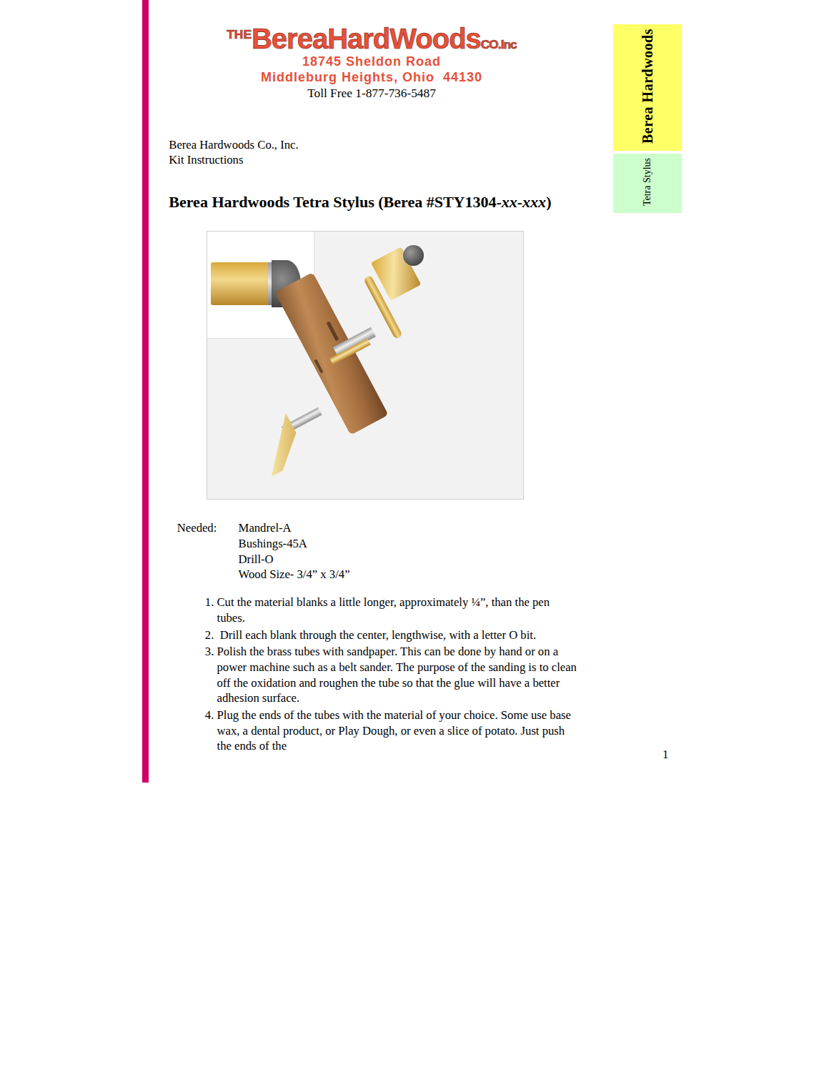Berea Hardwoods
Tetra Stylus
THEBereaHardWoodsCO.Inc
18745 Sheldon Road
Middleburg Heights, Ohio 44130
Toll Free 1-877-736-5487
Berea Hardwoods Co., Inc.
Kit Instructions
Berea Hardwoods Tetra Stylus (Berea #STY1304-xx-xxx)
Needed:
Mandrel-A
Bushings-45A
Drill-O
Wood Size- 3/4” x 3/4”
Cut the material blanks a little longer, approximately ¼”, than the pen tubes.
Drill each blank through the center, lengthwise, with a letter O bit.
Polish the brass tubes with sandpaper. This can be done by hand or on a power machine such as a belt sander. The purpose of the sanding is to clean off the oxidation and roughen the tube so that the glue will have a better adhesion surface.
Plug the ends of the tubes with the material of your choice. Some use base wax, a dental product, or Play Dough, or even a slice of potato. Just push the ends of the
1